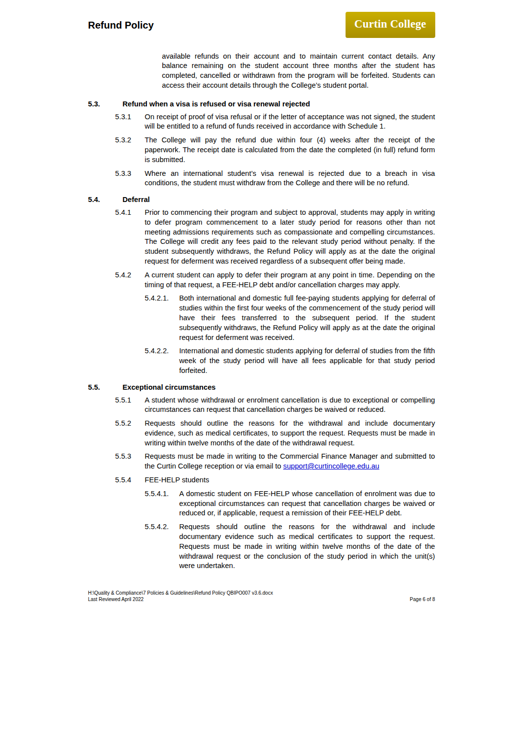Refund Policy
Curtin College
available refunds on their account and to maintain current contact details. Any balance remaining on the student account three months after the student has completed, cancelled or withdrawn from the program will be forfeited. Students can access their account details through the College’s student portal.
5.3. Refund when a visa is refused or visa renewal rejected
5.3.1 On receipt of proof of visa refusal or if the letter of acceptance was not signed, the student will be entitled to a refund of funds received in accordance with Schedule 1.
5.3.2 The College will pay the refund due within four (4) weeks after the receipt of the paperwork. The receipt date is calculated from the date the completed (in full) refund form is submitted.
5.3.3 Where an international student’s visa renewal is rejected due to a breach in visa conditions, the student must withdraw from the College and there will be no refund.
5.4. Deferral
5.4.1 Prior to commencing their program and subject to approval, students may apply in writing to defer program commencement to a later study period for reasons other than not meeting admissions requirements such as compassionate and compelling circumstances. The College will credit any fees paid to the relevant study period without penalty. If the student subsequently withdraws, the Refund Policy will apply as at the date the original request for deferment was received regardless of a subsequent offer being made.
5.4.2 A current student can apply to defer their program at any point in time. Depending on the timing of that request, a FEE-HELP debt and/or cancellation charges may apply.
5.4.2.1. Both international and domestic full fee-paying students applying for deferral of studies within the first four weeks of the commencement of the study period will have their fees transferred to the subsequent period. If the student subsequently withdraws, the Refund Policy will apply as at the date the original request for deferment was received.
5.4.2.2. International and domestic students applying for deferral of studies from the fifth week of the study period will have all fees applicable for that study period forfeited.
5.5. Exceptional circumstances
5.5.1 A student whose withdrawal or enrolment cancellation is due to exceptional or compelling circumstances can request that cancellation charges be waived or reduced.
5.5.2 Requests should outline the reasons for the withdrawal and include documentary evidence, such as medical certificates, to support the request. Requests must be made in writing within twelve months of the date of the withdrawal request.
5.5.3 Requests must be made in writing to the Commercial Finance Manager and submitted to the Curtin College reception or via email to support@curtincollege.edu.au
5.5.4 FEE-HELP students
5.5.4.1. A domestic student on FEE-HELP whose cancellation of enrolment was due to exceptional circumstances can request that cancellation charges be waived or reduced or, if applicable, request a remission of their FEE-HELP debt.
5.5.4.2. Requests should outline the reasons for the withdrawal and include documentary evidence such as medical certificates to support the request. Requests must be made in writing within twelve months of the date of the withdrawal request or the conclusion of the study period in which the unit(s) were undertaken.
H:\Quality & Compliance\7 Policies & Guidelines\Refund Policy QBIPO007 v3.6.docx
Last Reviewed April 2022
Page 6 of 8